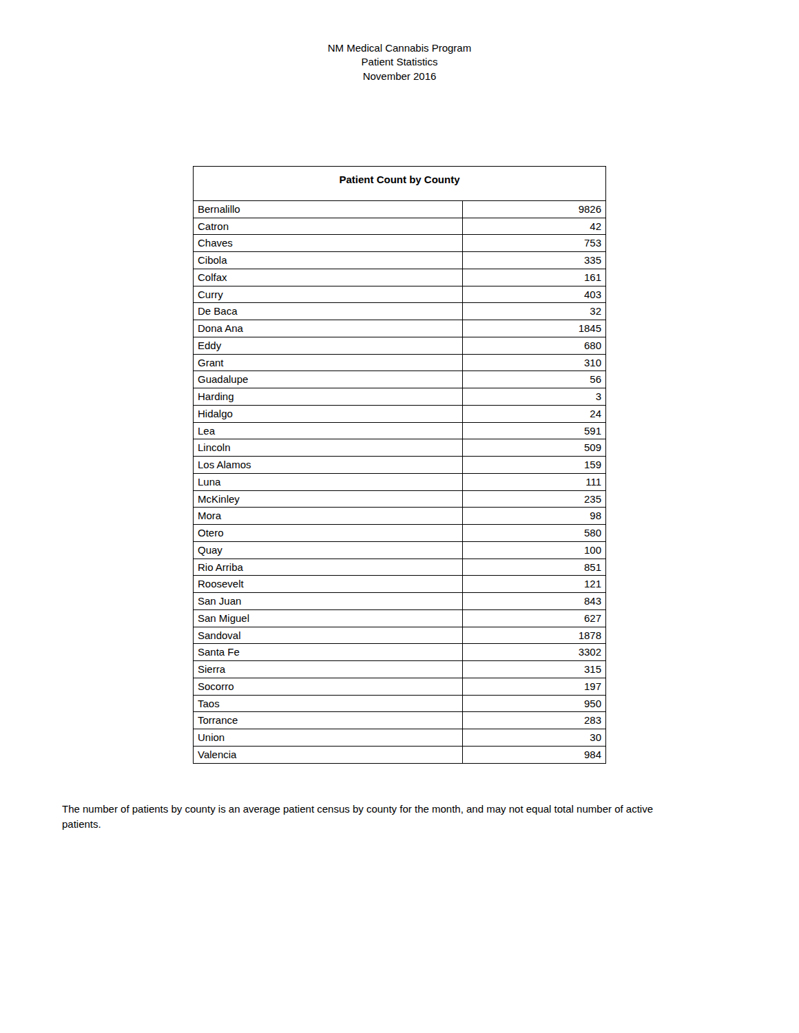NM Medical Cannabis Program
Patient Statistics
November 2016
Patient Count by County
| Bernalillo | 9826 |
| Catron | 42 |
| Chaves | 753 |
| Cibola | 335 |
| Colfax | 161 |
| Curry | 403 |
| De Baca | 32 |
| Dona Ana | 1845 |
| Eddy | 680 |
| Grant | 310 |
| Guadalupe | 56 |
| Harding | 3 |
| Hidalgo | 24 |
| Lea | 591 |
| Lincoln | 509 |
| Los Alamos | 159 |
| Luna | 111 |
| McKinley | 235 |
| Mora | 98 |
| Otero | 580 |
| Quay | 100 |
| Rio Arriba | 851 |
| Roosevelt | 121 |
| San Juan | 843 |
| San Miguel | 627 |
| Sandoval | 1878 |
| Santa Fe | 3302 |
| Sierra | 315 |
| Socorro | 197 |
| Taos | 950 |
| Torrance | 283 |
| Union | 30 |
| Valencia | 984 |
The number of patients by county is an average patient census by county for the month, and may not equal total number of active patients.